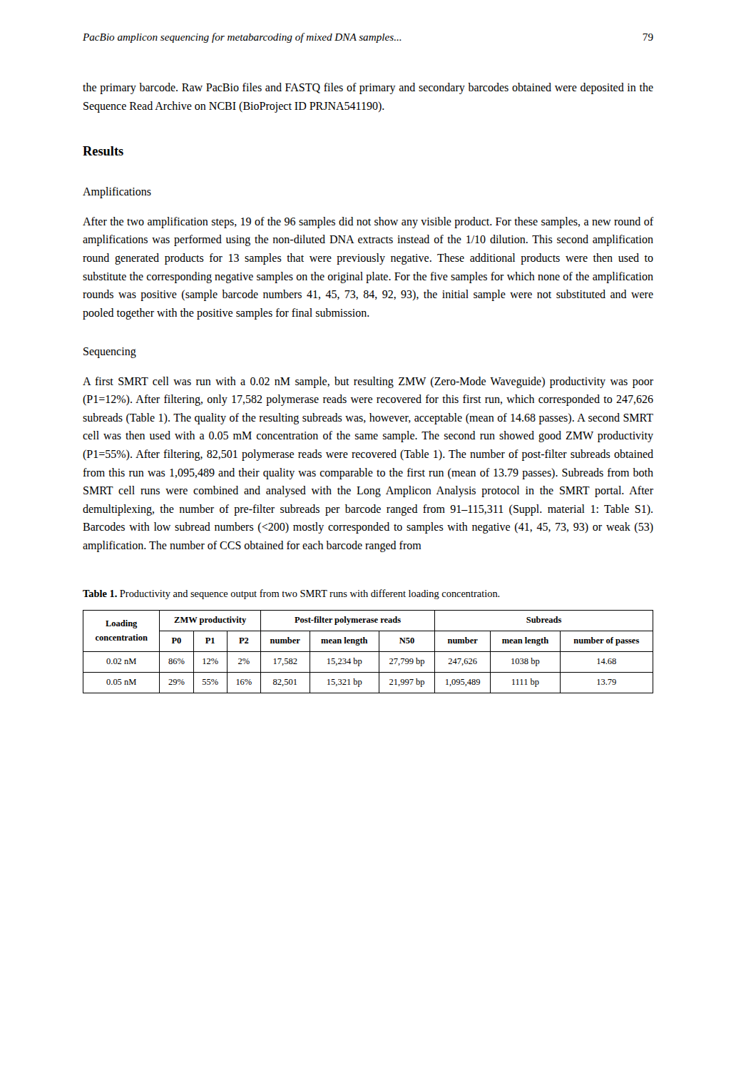PacBio amplicon sequencing for metabarcoding of mixed DNA samples... 79
the primary barcode. Raw PacBio files and FASTQ files of primary and secondary barcodes obtained were deposited in the Sequence Read Archive on NCBI (BioProject ID PRJNA541190).
Results
Amplifications
After the two amplification steps, 19 of the 96 samples did not show any visible product. For these samples, a new round of amplifications was performed using the non-diluted DNA extracts instead of the 1/10 dilution. This second amplification round generated products for 13 samples that were previously negative. These additional products were then used to substitute the corresponding negative samples on the original plate. For the five samples for which none of the amplification rounds was positive (sample barcode numbers 41, 45, 73, 84, 92, 93), the initial sample were not substituted and were pooled together with the positive samples for final submission.
Sequencing
A first SMRT cell was run with a 0.02 nM sample, but resulting ZMW (Zero-Mode Waveguide) productivity was poor (P1=12%). After filtering, only 17,582 polymerase reads were recovered for this first run, which corresponded to 247,626 subreads (Table 1). The quality of the resulting subreads was, however, acceptable (mean of 14.68 passes). A second SMRT cell was then used with a 0.05 mM concentration of the same sample. The second run showed good ZMW productivity (P1=55%). After filtering, 82,501 polymerase reads were recovered (Table 1). The number of post-filter subreads obtained from this run was 1,095,489 and their quality was comparable to the first run (mean of 13.79 passes). Subreads from both SMRT cell runs were combined and analysed with the Long Amplicon Analysis protocol in the SMRT portal. After demultiplexing, the number of pre-filter subreads per barcode ranged from 91–115,311 (Suppl. material 1: Table S1). Barcodes with low subread numbers (<200) mostly corresponded to samples with negative (41, 45, 73, 93) or weak (53) amplification. The number of CCS obtained for each barcode ranged from
Table 1. Productivity and sequence output from two SMRT runs with different loading concentration.
| Loading concentration | ZMW productivity | Post-filter polymerase reads | Subreads |
| --- | --- | --- | --- |
| P0 | P1 | P2 | number | mean length | N50 | number | mean length | number of passes |
| 0.02 nM | 86% | 12% | 2% | 17,582 | 15,234 bp | 27,799 bp | 247,626 | 1038 bp | 14.68 |
| 0.05 nM | 29% | 55% | 16% | 82,501 | 15,321 bp | 21,997 bp | 1,095,489 | 1111 bp | 13.79 |